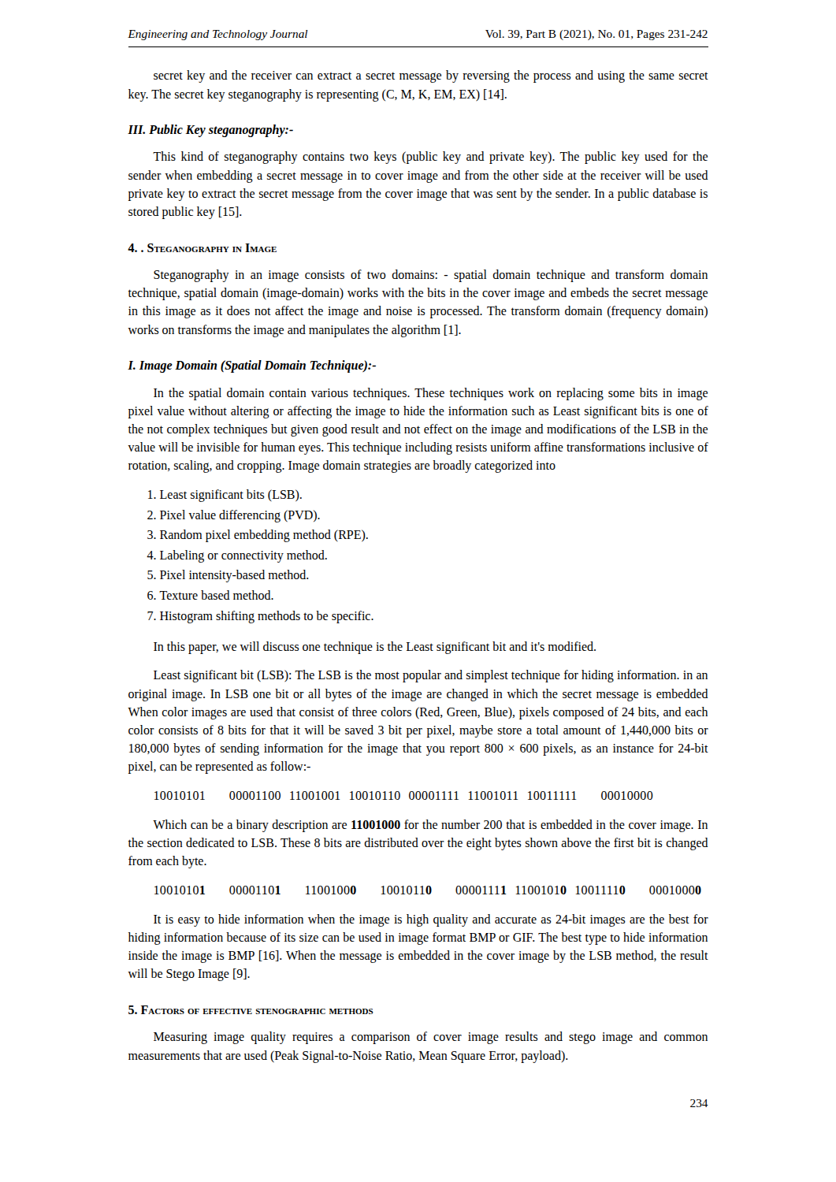Engineering and Technology Journal Vol. 39, Part B (2021), No. 01, Pages 231-242
secret key and the receiver can extract a secret message by reversing the process and using the same secret key. The secret key steganography is representing (C, M, K, EM, EX) [14].
III. Public Key steganography:-
This kind of steganography contains two keys (public key and private key). The public key used for the sender when embedding a secret message in to cover image and from the other side at the receiver will be used private key to extract the secret message from the cover image that was sent by the sender. In a public database is stored public key [15].
4. . Steganography in Image
Steganography in an image consists of two domains: - spatial domain technique and transform domain technique, spatial domain (image-domain) works with the bits in the cover image and embeds the secret message in this image as it does not affect the image and noise is processed. The transform domain (frequency domain) works on transforms the image and manipulates the algorithm [1].
I. Image Domain (Spatial Domain Technique):-
In the spatial domain contain various techniques. These techniques work on replacing some bits in image pixel value without altering or affecting the image to hide the information such as Least significant bits is one of the not complex techniques but given good result and not effect on the image and modifications of the LSB in the value will be invisible for human eyes. This technique including resists uniform affine transformations inclusive of rotation, scaling, and cropping. Image domain strategies are broadly categorized into
Least significant bits (LSB).
Pixel value differencing (PVD).
Random pixel embedding method (RPE).
Labeling or connectivity method.
Pixel intensity-based method.
Texture based method.
Histogram shifting methods to be specific.
In this paper, we will discuss one technique is the Least significant bit and it's modified.
Least significant bit (LSB): The LSB is the most popular and simplest technique for hiding information. in an original image. In LSB one bit or all bytes of the image are changed in which the secret message is embedded When color images are used that consist of three colors (Red, Green, Blue), pixels composed of 24 bits, and each color consists of 8 bits for that it will be saved 3 bit per pixel, maybe store a total amount of 1,440,000 bits or 180,000 bytes of sending information for the image that you report 800 × 600 pixels, as an instance for 24-bit pixel, can be represented as follow:-
10010101 00001100 11001001 10010110 00001111 11001011 10011111 00010000
Which can be a binary description are 11001000 for the number 200 that is embedded in the cover image. In the section dedicated to LSB. These 8 bits are distributed over the eight bytes shown above the first bit is changed from each byte.
10010101 00001101 11001000 10010110 00001111 11001010 10011110 00010000
It is easy to hide information when the image is high quality and accurate as 24-bit images are the best for hiding information because of its size can be used in image format BMP or GIF. The best type to hide information inside the image is BMP [16]. When the message is embedded in the cover image by the LSB method, the result will be Stego Image [9].
5. Factors of effective stenographic methods
Measuring image quality requires a comparison of cover image results and stego image and common measurements that are used (Peak Signal-to-Noise Ratio, Mean Square Error, payload).
234